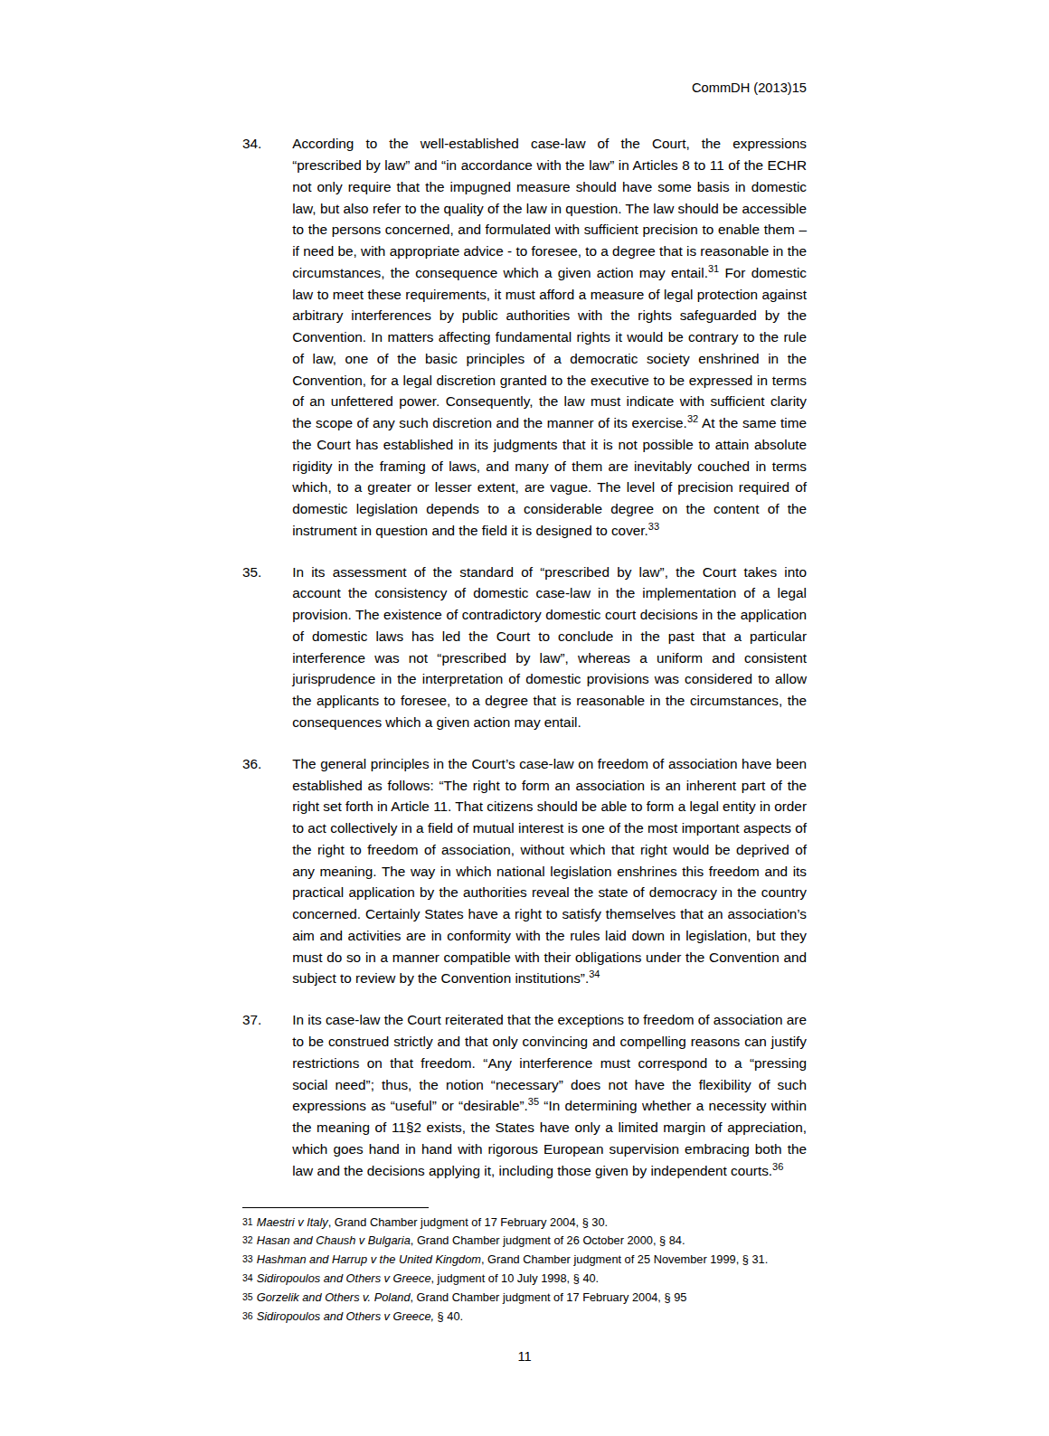CommDH (2013)15
34. According to the well-established case-law of the Court, the expressions “prescribed by law” and “in accordance with the law” in Articles 8 to 11 of the ECHR not only require that the impugned measure should have some basis in domestic law, but also refer to the quality of the law in question. The law should be accessible to the persons concerned, and formulated with sufficient precision to enable them – if need be, with appropriate advice - to foresee, to a degree that is reasonable in the circumstances, the consequence which a given action may entail.31 For domestic law to meet these requirements, it must afford a measure of legal protection against arbitrary interferences by public authorities with the rights safeguarded by the Convention. In matters affecting fundamental rights it would be contrary to the rule of law, one of the basic principles of a democratic society enshrined in the Convention, for a legal discretion granted to the executive to be expressed in terms of an unfettered power. Consequently, the law must indicate with sufficient clarity the scope of any such discretion and the manner of its exercise.32 At the same time the Court has established in its judgments that it is not possible to attain absolute rigidity in the framing of laws, and many of them are inevitably couched in terms which, to a greater or lesser extent, are vague. The level of precision required of domestic legislation depends to a considerable degree on the content of the instrument in question and the field it is designed to cover.33
35. In its assessment of the standard of “prescribed by law”, the Court takes into account the consistency of domestic case-law in the implementation of a legal provision. The existence of contradictory domestic court decisions in the application of domestic laws has led the Court to conclude in the past that a particular interference was not “prescribed by law”, whereas a uniform and consistent jurisprudence in the interpretation of domestic provisions was considered to allow the applicants to foresee, to a degree that is reasonable in the circumstances, the consequences which a given action may entail.
36. The general principles in the Court’s case-law on freedom of association have been established as follows: “The right to form an association is an inherent part of the right set forth in Article 11. That citizens should be able to form a legal entity in order to act collectively in a field of mutual interest is one of the most important aspects of the right to freedom of association, without which that right would be deprived of any meaning. The way in which national legislation enshrines this freedom and its practical application by the authorities reveal the state of democracy in the country concerned. Certainly States have a right to satisfy themselves that an association’s aim and activities are in conformity with the rules laid down in legislation, but they must do so in a manner compatible with their obligations under the Convention and subject to review by the Convention institutions”.34
37. In its case-law the Court reiterated that the exceptions to freedom of association are to be construed strictly and that only convincing and compelling reasons can justify restrictions on that freedom. “Any interference must correspond to a “pressing social need”; thus, the notion “necessary” does not have the flexibility of such expressions as “useful” or “desirable”.35 “In determining whether a necessity within the meaning of 11§2 exists, the States have only a limited margin of appreciation, which goes hand in hand with rigorous European supervision embracing both the law and the decisions applying it, including those given by independent courts.36
31 Maestri v Italy, Grand Chamber judgment of 17 February 2004, § 30.
32 Hasan and Chaush v Bulgaria, Grand Chamber judgment of 26 October 2000, § 84.
33 Hashman and Harrup v the United Kingdom, Grand Chamber judgment of 25 November 1999, § 31.
34 Sidiropoulos and Others v Greece, judgment of 10 July 1998, § 40.
35 Gorzelik and Others v. Poland, Grand Chamber judgment of 17 February 2004, § 95
36 Sidiropoulos and Others v Greece, § 40.
11